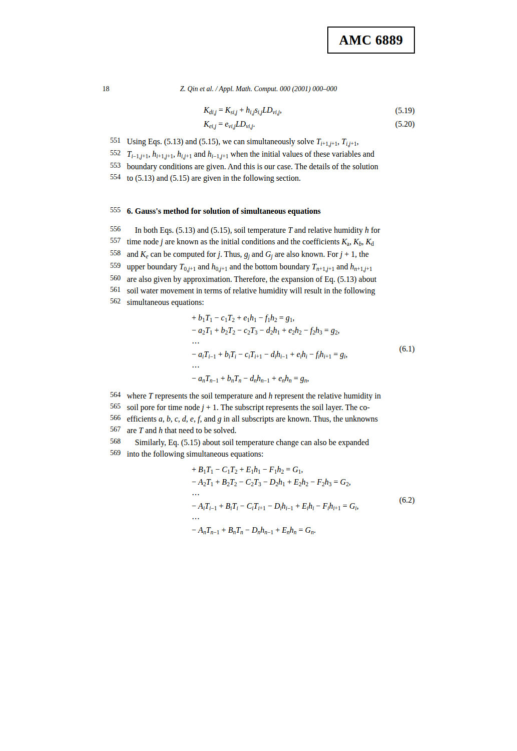AMC 6889
18
Z. Qin et al. / Appl. Math. Comput. 000 (2001) 000–000
Kdi,j = Ksi,j + hi,jsi,jLDvi,j,
(5.19)
Kei,j = evi,jLDvi,j.
(5.20)
551
Using Eqs. (5.13) and (5.15), we can simultaneously solve Ti+1,j+1, Ti,j+1,
552
Ti−1,j+1, hi+1,j+1, hi,j+1 and hi−1,j+1 when the initial values of these variables and
553
boundary conditions are given. And this is our case. The details of the solution
554
to (5.13) and (5.15) are given in the following section.
555
6. Gauss's method for solution of simultaneous equations
556
In both Eqs. (5.13) and (5.15), soil temperature T and relative humidity h for
557
time node j are known as the initial conditions and the coefficients Ka, Kb, Kd
558
and Ke can be computed for j. Thus, gj and Gj are also known. For j + 1, the
559
upper boundary T0,j+1 and h0,j+1 and the bottom boundary Tn+1,j+1 and hn+1,j+1
560
are also given by approximation. Therefore, the expansion of Eq. (5.13) about
561
soil water movement in terms of relative humidity will result in the following
562
simultaneous equations:
+ b1T1 − c1T2 + e1h1 − f1h2 = g1,
− a2T1 + b2T2 − c2T3 − d2h1 + e2h2 − f2h3 = g2,
⋯
− aiTi−1 + biTi − ciTi+1 − dihi−1 + eihi − fihi+1 = gi,
⋯
− anTn−1 + bnTn − dnhn−1 + enhn = gn,
(6.1)
564
where T represents the soil temperature and h represent the relative humidity in
565
soil pore for time node j + 1. The subscript represents the soil layer. The co-
566
efficients a, b, c, d, e, f, and g in all subscripts are known. Thus, the unknowns
567
are T and h that need to be solved.
568
Similarly, Eq. (5.15) about soil temperature change can also be expanded
569
into the following simultaneous equations:
+ B1T1 − C1T2 + E1h1 − F1h2 = G1,
− A2T1 + B2T2 − C2T3 − D2h1 + E2h2 − F2h3 = G2,
⋯
− AiTi−1 + BiTi − CiTi+1 − Dihi−1 + Eihi − Fihi+1 = Gi,
⋯
− AnTn−1 + BnTn − Dnhn−1 + Enhn = Gn.
(6.2)